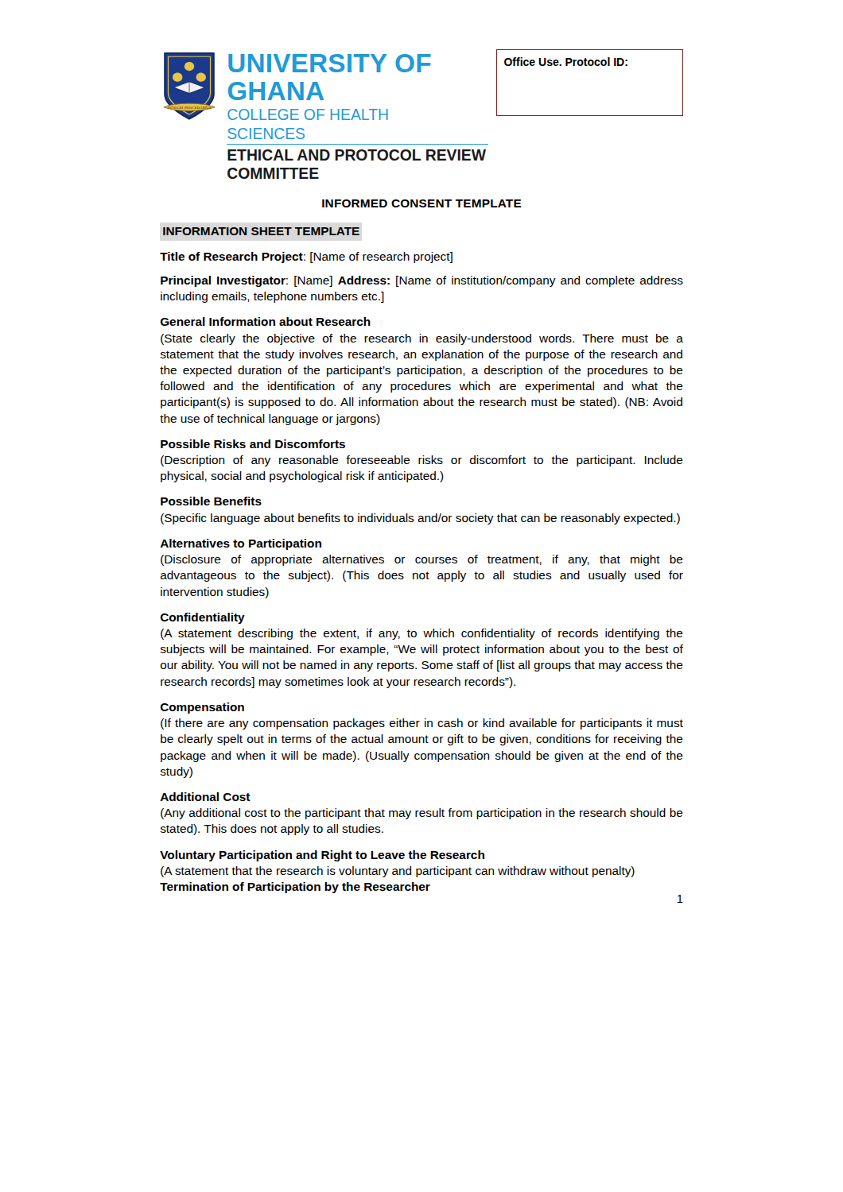INTEGRI PROCEDAMUS
UNIVERSITY OF GHANA
COLLEGE OF HEALTH SCIENCES
ETHICAL AND PROTOCOL REVIEW COMMITTEE
Office Use. Protocol ID:
INFORMED CONSENT TEMPLATE
INFORMATION SHEET TEMPLATE
Title of Research Project: [Name of research project]
Principal Investigator: [Name] Address: [Name of institution/company and complete address including emails, telephone numbers etc.]
General Information about Research
(State clearly the objective of the research in easily-understood words. There must be a statement that the study involves research, an explanation of the purpose of the research and the expected duration of the participant’s participation, a description of the procedures to be followed and the identification of any procedures which are experimental and what the participant(s) is supposed to do. All information about the research must be stated). (NB: Avoid the use of technical language or jargons)
Possible Risks and Discomforts
(Description of any reasonable foreseeable risks or discomfort to the participant. Include physical, social and psychological risk if anticipated.)
Possible Benefits
(Specific language about benefits to individuals and/or society that can be reasonably expected.)
Alternatives to Participation
(Disclosure of appropriate alternatives or courses of treatment, if any, that might be advantageous to the subject). (This does not apply to all studies and usually used for intervention studies)
Confidentiality
(A statement describing the extent, if any, to which confidentiality of records identifying the subjects will be maintained. For example, “We will protect information about you to the best of our ability. You will not be named in any reports. Some staff of [list all groups that may access the research records] may sometimes look at your research records”).
Compensation
(If there are any compensation packages either in cash or kind available for participants it must be clearly spelt out in terms of the actual amount or gift to be given, conditions for receiving the package and when it will be made). (Usually compensation should be given at the end of the study)
Additional Cost
(Any additional cost to the participant that may result from participation in the research should be stated). This does not apply to all studies.
Voluntary Participation and Right to Leave the Research
(A statement that the research is voluntary and participant can withdraw without penalty)
Termination of Participation by the Researcher
1